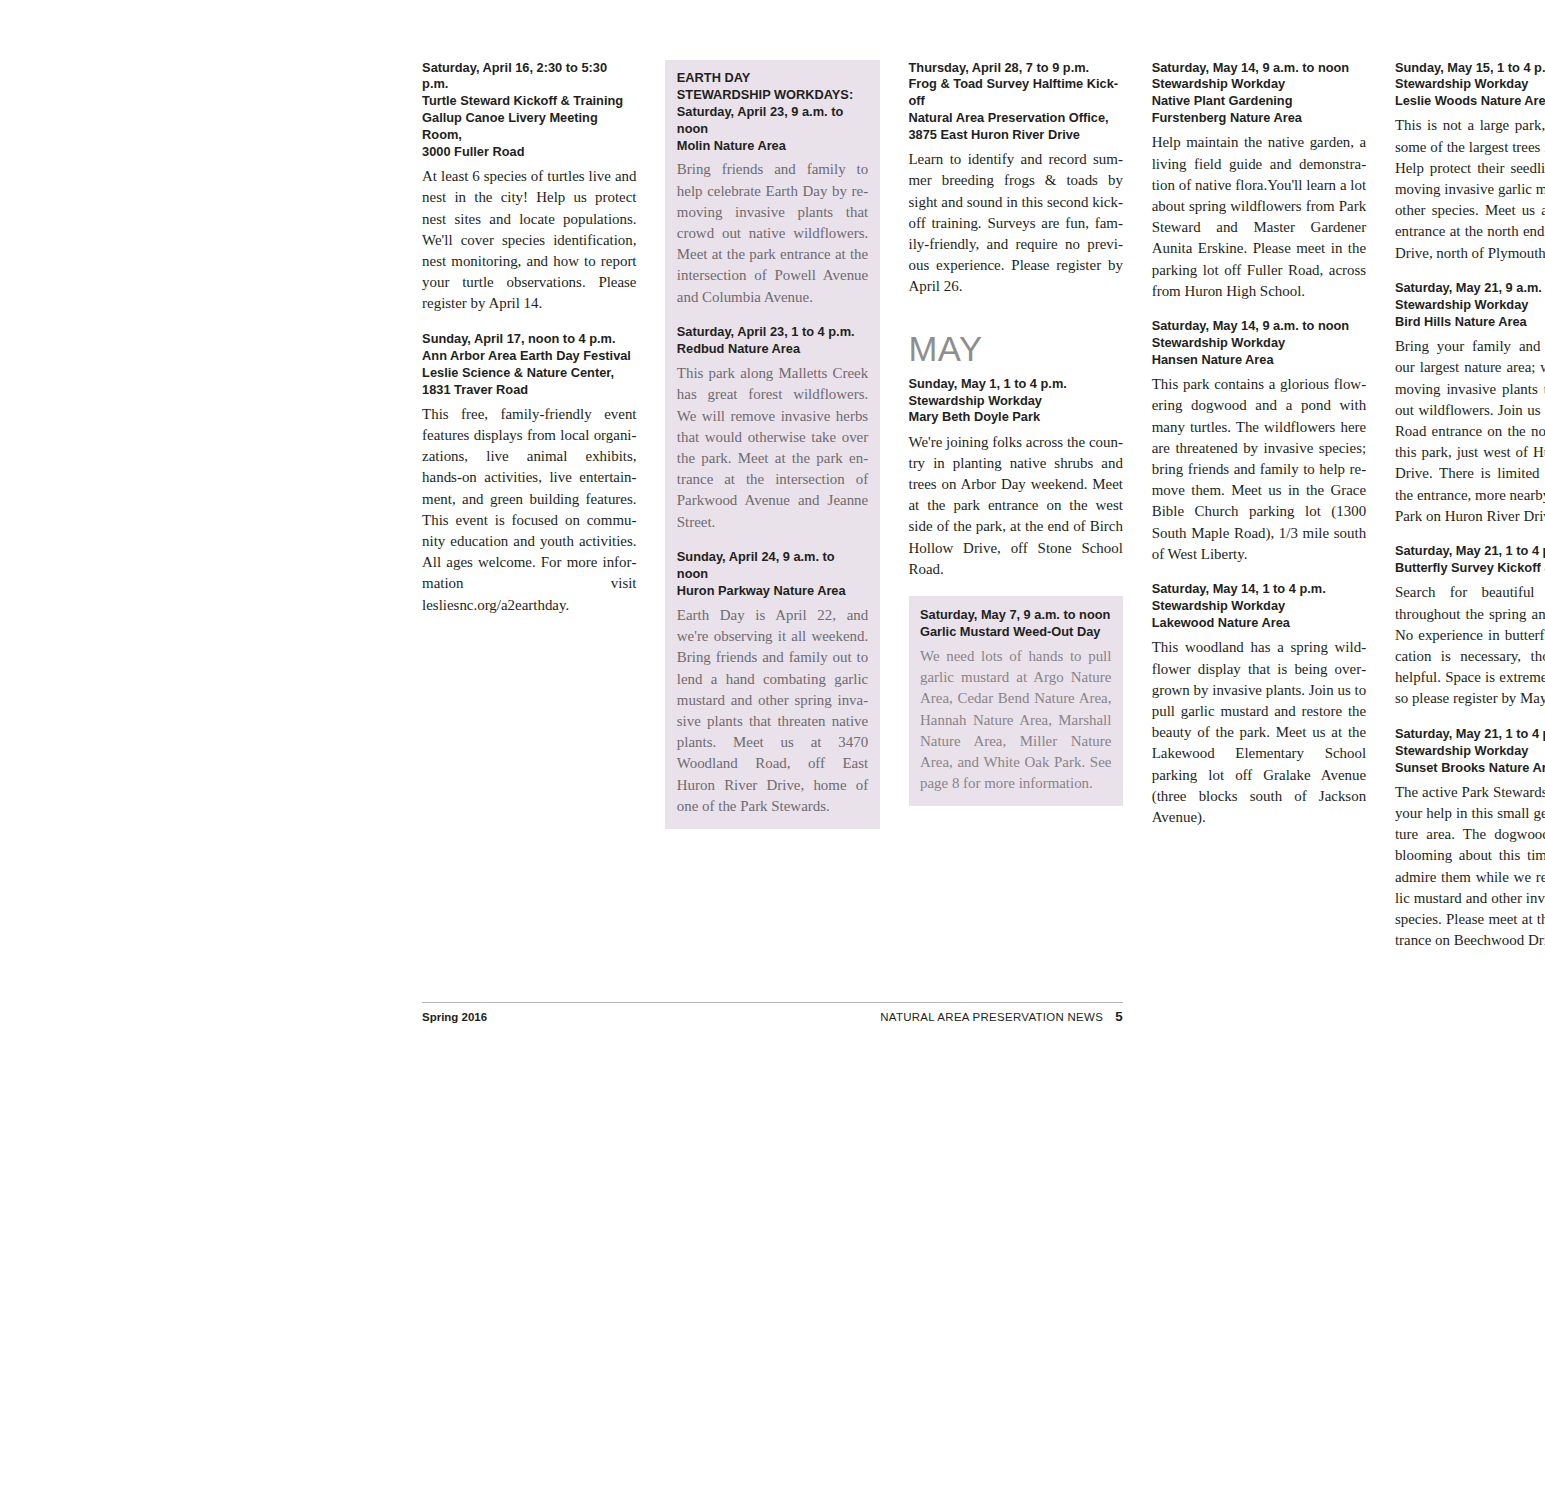Saturday, April 16, 2:30 to 5:30 p.m.
Turtle Steward Kickoff & Training
Gallup Canoe Livery Meeting Room,
3000 Fuller Road
At least 6 species of turtles live and nest in the city! Help us protect nest sites and locate populations. We'll cover species identification, nest monitoring, and how to report your turtle observations. Please register by April 14.
Sunday, April 17, noon to 4 p.m.
Ann Arbor Area Earth Day Festival
Leslie Science & Nature Center,
1831 Traver Road
This free, family-friendly event features displays from local organizations, live animal exhibits, hands-on activities, live entertainment, and green building features. This event is focused on community education and youth activities. All ages welcome. For more information visit lesliesnc.org/a2earthday.
EARTH DAY
STEWARDSHIP WORKDAYS:
Saturday, April 23, 9 a.m. to noon
Molin Nature Area
Bring friends and family to help celebrate Earth Day by removing invasive plants that crowd out native wildflowers. Meet at the park entrance at the intersection of Powell Avenue and Columbia Avenue.
Saturday, April 23, 1 to 4 p.m.
Redbud Nature Area
This park along Malletts Creek has great forest wildflowers. We will remove invasive herbs that would otherwise take over the park. Meet at the park entrance at the intersection of Parkwood Avenue and Jeanne Street.
Sunday, April 24, 9 a.m. to noon
Huron Parkway Nature Area
Earth Day is April 22, and we're observing it all weekend. Bring friends and family out to lend a hand combating garlic mustard and other spring invasive plants that threaten native plants. Meet us at 3470 Woodland Road, off East Huron River Drive, home of one of the Park Stewards.
Thursday, April 28, 7 to 9 p.m.
Frog & Toad Survey Halftime Kick-off
Natural Area Preservation Office,
3875 East Huron River Drive
Learn to identify and record summer breeding frogs & toads by sight and sound in this second kick-off training. Surveys are fun, family-friendly, and require no previous experience. Please register by April 26.
MAY
Sunday, May 1, 1 to 4 p.m.
Stewardship Workday
Mary Beth Doyle Park
We're joining folks across the country in planting native shrubs and trees on Arbor Day weekend. Meet at the park entrance on the west side of the park, at the end of Birch Hollow Drive, off Stone School Road.
Saturday, May 7, 9 a.m. to noon
Garlic Mustard Weed-Out Day
We need lots of hands to pull garlic mustard at Argo Nature Area, Cedar Bend Nature Area, Hannah Nature Area, Marshall Nature Area, Miller Nature Area, and White Oak Park. See page 8 for more information.
Saturday, May 14, 9 a.m. to noon
Stewardship Workday
Native Plant Gardening
Furstenberg Nature Area
Help maintain the native garden, a living field guide and demonstration of native flora.You'll learn a lot about spring wildflowers from Park Steward and Master Gardener Aunita Erskine. Please meet in the parking lot off Fuller Road, across from Huron High School.
Saturday, May 14, 9 a.m. to noon
Stewardship Workday
Hansen Nature Area
This park contains a glorious flowering dogwood and a pond with many turtles. The wildflowers here are threatened by invasive species; bring friends and family to help remove them. Meet us in the Grace Bible Church parking lot (1300 South Maple Road), 1/3 mile south of West Liberty.
Saturday, May 14, 1 to 4 p.m.
Stewardship Workday
Lakewood Nature Area
This woodland has a spring wildflower display that is being overgrown by invasive plants. Join us to pull garlic mustard and restore the beauty of the park. Meet us at the Lakewood Elementary School parking lot off Gralake Avenue (three blocks south of Jackson Avenue).
Sunday, May 15, 1 to 4 p.m.
Stewardship Workday
Leslie Woods Nature Area
This is not a large park, but it has some of the largest trees in the city! Help protect their seedlings by removing invasive garlic mustard and other species. Meet us at the park entrance at the north end of Upland Drive, north of Plymouth Road.
Saturday, May 21, 9 a.m. to noon
Stewardship Workday
Bird Hills Nature Area
Bring your family and friends to our largest nature area; we'll be removing invasive plants that crowd out wildflowers. Join us at the Bird Road entrance on the north side of this park, just west of Huron River Drive. There is limited parking at the entrance, more nearby at Barton Park on Huron River Drive.
Saturday, May 21, 1 to 4 p.m.
Butterfly Survey Kickoff & Training
Search for beautiful butterflies throughout the spring and summer. No experience in butterfly identification is necessary, though it is helpful. Space is extremely limited, so please register by May 18.
Saturday, May 21, 1 to 4 p.m.
Stewardship Workday
Sunset Brooks Nature Area
The active Park Stewards here need your help in this small gem of a nature area. The dogwoods will be blooming about this time; we can admire them while we remove garlic mustard and other invasive plant species. Please meet at the park entrance on Beechwood Drive.
Spring 2016
NATURAL AREA PRESERVATION NEWS 5